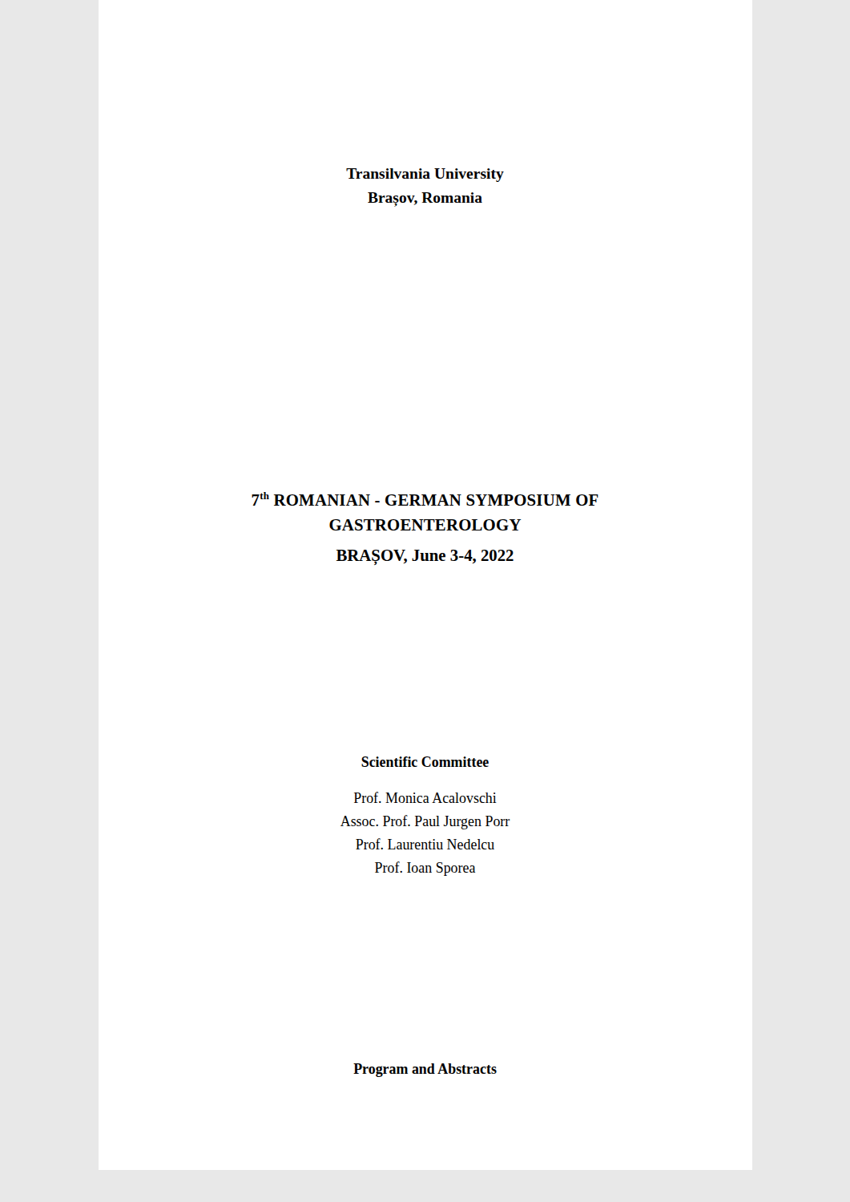Transilvania University
Brașov, Romania
7th Romanian - German Symposium of Gastroenterology
BRAȘOV, June 3-4, 2022
Scientific Committee
Prof. Monica Acalovschi
Assoc. Prof. Paul Jurgen Porr
Prof. Laurentiu Nedelcu
Prof. Ioan Sporea
Program and Abstracts